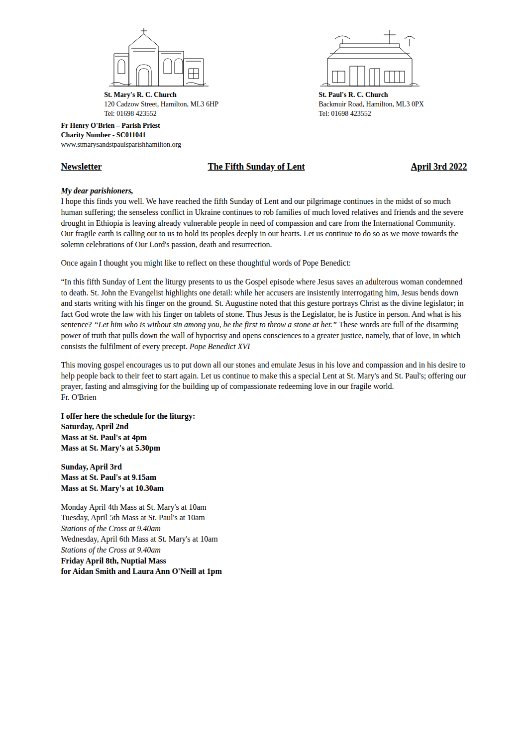St. Mary's R. C. Church
120 Cadzow Street, Hamilton, ML3 6HP
Tel: 01698 423552
St. Paul's R. C. Church
Backmuir Road, Hamilton, ML3 0PX
Tel: 01698 423552
Fr Henry O'Brien – Parish Priest
Charity Number - SC011041
www.stmarysandstpaulsparishhamilton.org
Newsletter The Fifth Sunday of Lent April 3rd 2022
My dear parishioners,
I hope this finds you well. We have reached the fifth Sunday of Lent and our pilgrimage continues in the midst of so much human suffering; the senseless conflict in Ukraine continues to rob families of much loved relatives and friends and the severe drought in Ethiopia is leaving already vulnerable people in need of compassion and care from the International Community. Our fragile earth is calling out to us to hold its peoples deeply in our hearts. Let us continue to do so as we move towards the solemn celebrations of Our Lord's passion, death and resurrection.
Once again I thought you might like to reflect on these thoughtful words of Pope Benedict:
“In this fifth Sunday of Lent the liturgy presents to us the Gospel episode where Jesus saves an adulterous woman condemned to death. St. John the Evangelist highlights one detail: while her accusers are insistently interrogating him, Jesus bends down and starts writing with his finger on the ground. St. Augustine noted that this gesture portrays Christ as the divine legislator; in fact God wrote the law with his finger on tablets of stone. Thus Jesus is the Legislator, he is Justice in person. And what is his sentence? “Let him who is without sin among you, be the first to throw a stone at her.” These words are full of the disarming power of truth that pulls down the wall of hypocrisy and opens consciences to a greater justice, namely, that of love, in which consists the fulfilment of every precept. Pope Benedict XVI
This moving gospel encourages us to put down all our stones and emulate Jesus in his love and compassion and in his desire to help people back to their feet to start again. Let us continue to make this a special Lent at St. Mary's and St. Paul's; offering our prayer, fasting and almsgiving for the building up of compassionate redeeming love in our fragile world.
Fr. O'Brien
I offer here the schedule for the liturgy:
Saturday, April 2nd
Mass at St. Paul's at 4pm
Mass at St. Mary's at 5.30pm
Sunday, April 3rd
Mass at St. Paul's at 9.15am
Mass at St. Mary's at 10.30am
Monday April 4th Mass at St. Mary's at 10am
Tuesday, April 5th Mass at St. Paul's at 10am
Stations of the Cross at 9.40am
Wednesday, April 6th Mass at St. Mary's at 10am
Stations of the Cross at 9.40am
Friday April 8th, Nuptial Mass
for Aidan Smith and Laura Ann O'Neill at 1pm